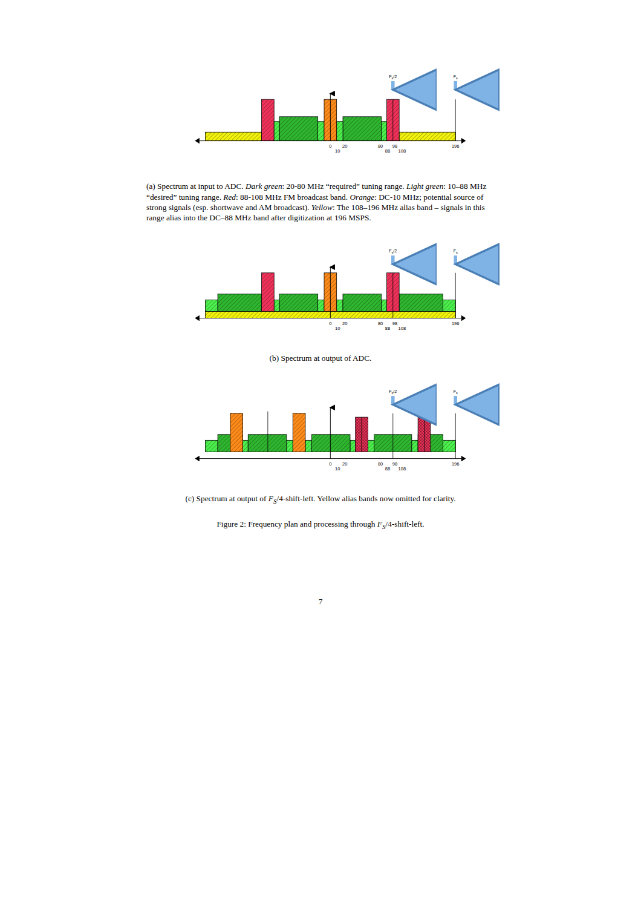Fs/2 Fs 0 10 20 80 88 98 108 196
(a) Spectrum at input to ADC. Dark green: 20-80 MHz “required” tuning range. Light green: 10–88 MHz “desired” tuning range. Red: 88-108 MHz FM broadcast band. Orange: DC-10 MHz; potential source of strong signals (esp. shortwave and AM broadcast). Yellow: The 108–196 MHz alias band – signals in this range alias into the DC–88 MHz band after digitization at 196 MSPS.
Fs/2 Fs 0 10 20 80 88 98 108 196
(b) Spectrum at output of ADC.
Fs/2 Fs 0 10 20 80 88 98 108 196
(c) Spectrum at output of FS/4-shift-left. Yellow alias bands now omitted for clarity.
Figure 2: Frequency plan and processing through FS/4-shift-left.
7